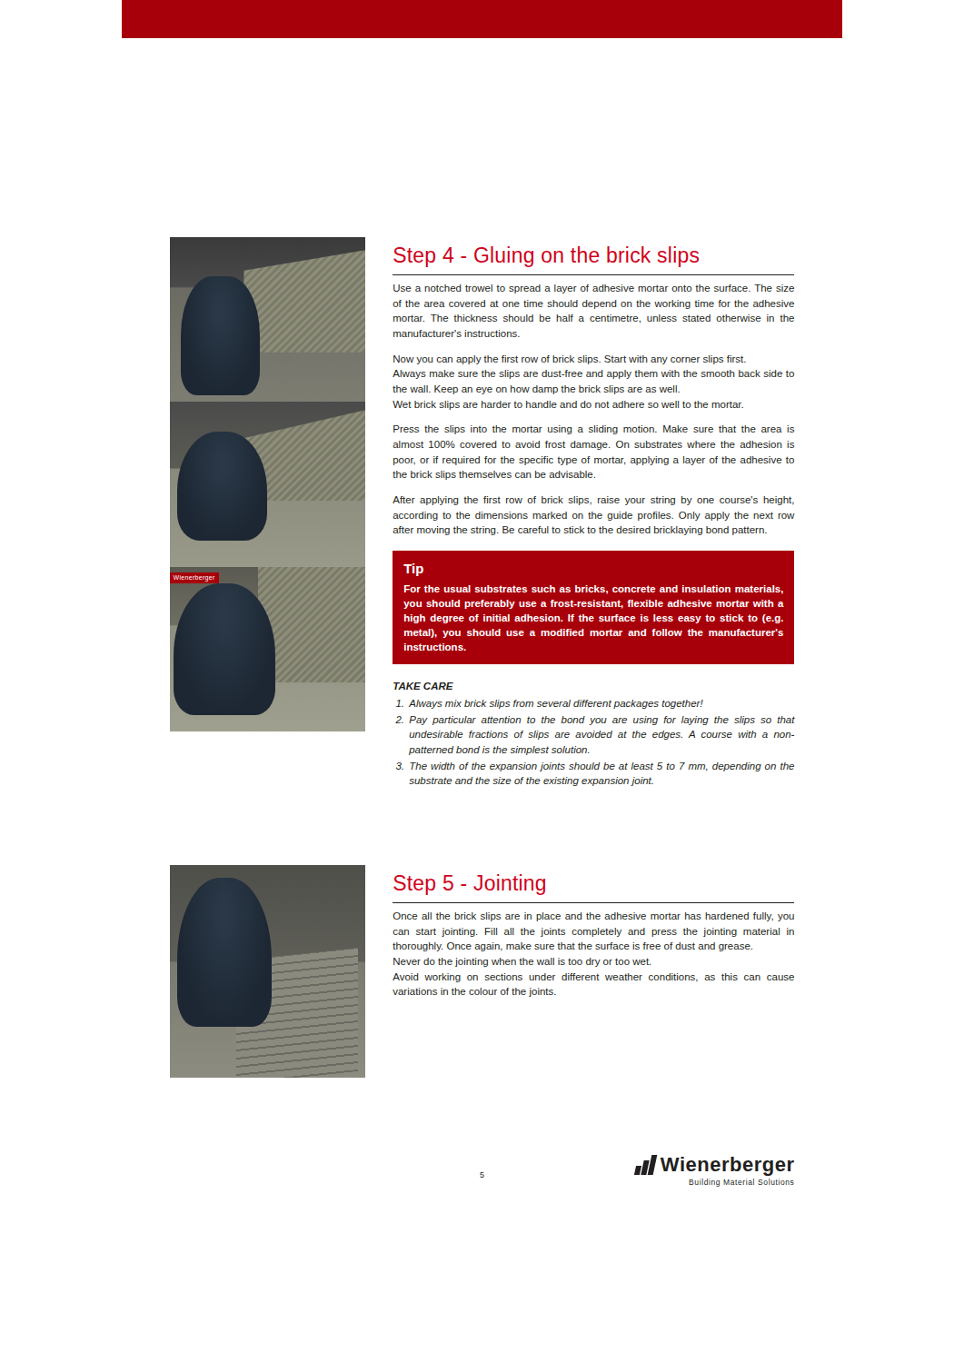Wienerberger
Step 4 - Gluing on the brick slips
Use a notched trowel to spread a layer of adhesive mortar onto the surface. The size of the area covered at one time should depend on the working time for the adhesive mortar. The thickness should be half a centimetre, unless stated otherwise in the manufacturer's instructions.
Now you can apply the first row of brick slips. Start with any corner slips first.
Always make sure the slips are dust-free and apply them with the smooth back side to the wall. Keep an eye on how damp the brick slips are as well.
Wet brick slips are harder to handle and do not adhere so well to the mortar.
Press the slips into the mortar using a sliding motion. Make sure that the area is almost 100% covered to avoid frost damage. On substrates where the adhesion is poor, or if required for the specific type of mortar, applying a layer of the adhesive to the brick slips themselves can be advisable.
After applying the first row of brick slips, raise your string by one course's height, according to the dimensions marked on the guide profiles. Only apply the next row after moving the string. Be careful to stick to the desired bricklaying bond pattern.
Tip
For the usual substrates such as bricks, concrete and insulation materials, you should preferably use a frost-resistant, flexible adhesive mortar with a high degree of initial adhesion. If the surface is less easy to stick to (e.g. metal), you should use a modified mortar and follow the manufacturer's instructions.
TAKE CARE
Always mix brick slips from several different packages together!
Pay particular attention to the bond you are using for laying the slips so that undesirable fractions of slips are avoided at the edges. A course with a non-patterned bond is the simplest solution.
The width of the expansion joints should be at least 5 to 7 mm, depending on the substrate and the size of the existing expansion joint.
Step 5 - Jointing
Once all the brick slips are in place and the adhesive mortar has hardened fully, you can start jointing. Fill all the joints completely and press the jointing material in thoroughly. Once again, make sure that the surface is free of dust and grease.
Never do the jointing when the wall is too dry or too wet.
Avoid working on sections under different weather conditions, as this can cause variations in the colour of the joints.
5
Wienerberger
Building Material Solutions